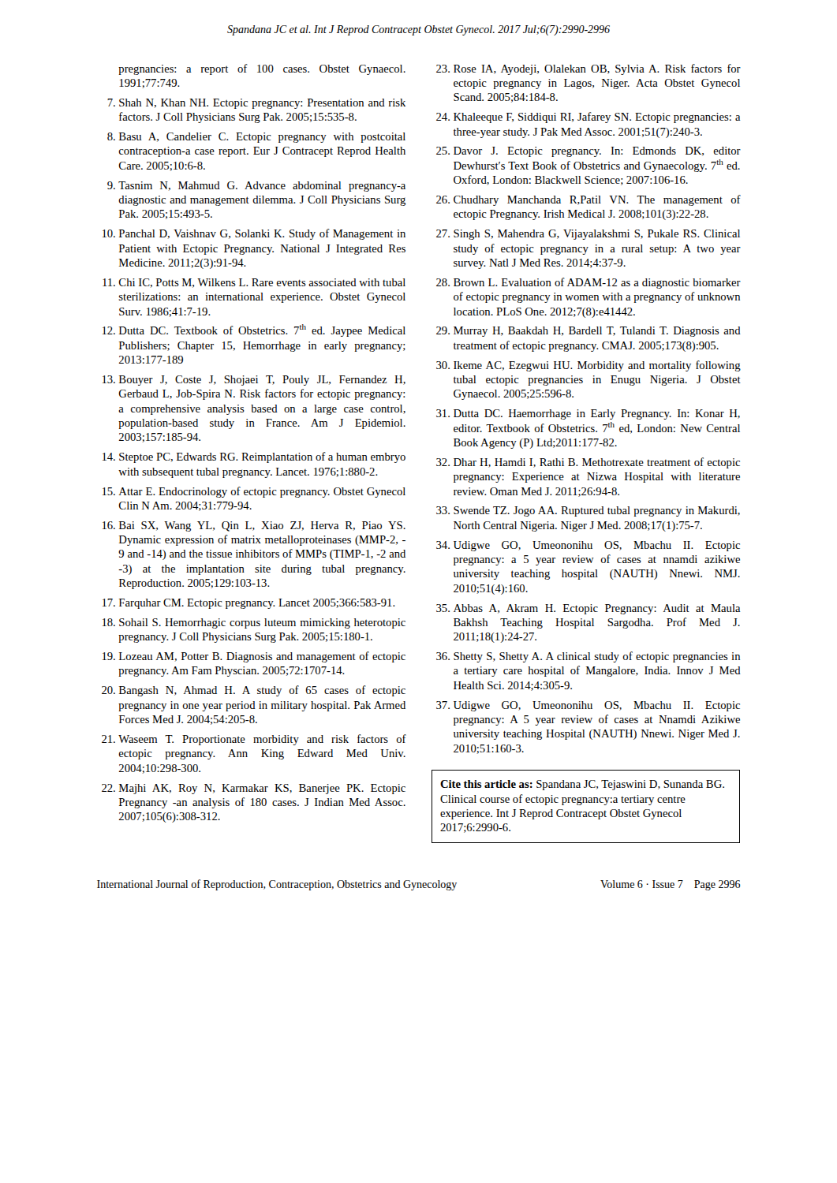Spandana JC et al. Int J Reprod Contracept Obstet Gynecol. 2017 Jul;6(7):2990-2996
pregnancies: a report of 100 cases. Obstet Gynaecol. 1991;77:749.
Shah N, Khan NH. Ectopic pregnancy: Presentation and risk factors. J Coll Physicians Surg Pak. 2005;15:535-8.
Basu A, Candelier C. Ectopic pregnancy with postcoital contraception-a case report. Eur J Contracept Reprod Health Care. 2005;10:6-8.
Tasnim N, Mahmud G. Advance abdominal pregnancy-a diagnostic and management dilemma. J Coll Physicians Surg Pak. 2005;15:493-5.
Panchal D, Vaishnav G, Solanki K. Study of Management in Patient with Ectopic Pregnancy. National J Integrated Res Medicine. 2011;2(3):91-94.
Chi IC, Potts M, Wilkens L. Rare events associated with tubal sterilizations: an international experience. Obstet Gynecol Surv. 1986;41:7-19.
Dutta DC. Textbook of Obstetrics. 7th ed. Jaypee Medical Publishers; Chapter 15, Hemorrhage in early pregnancy; 2013:177-189
Bouyer J, Coste J, Shojaei T, Pouly JL, Fernandez H, Gerbaud L, Job-Spira N. Risk factors for ectopic pregnancy: a comprehensive analysis based on a large case control, population-based study in France. Am J Epidemiol. 2003;157:185-94.
Steptoe PC, Edwards RG. Reimplantation of a human embryo with subsequent tubal pregnancy. Lancet. 1976;1:880-2.
Attar E. Endocrinology of ectopic pregnancy. Obstet Gynecol Clin N Am. 2004;31:779-94.
Bai SX, Wang YL, Qin L, Xiao ZJ, Herva R, Piao YS. Dynamic expression of matrix metalloproteinases (MMP-2, - 9 and -14) and the tissue inhibitors of MMPs (TIMP-1, -2 and -3) at the implantation site during tubal pregnancy. Reproduction. 2005;129:103-13.
Farquhar CM. Ectopic pregnancy. Lancet 2005;366:583-91.
Sohail S. Hemorrhagic corpus luteum mimicking heterotopic pregnancy. J Coll Physicians Surg Pak. 2005;15:180-1.
Lozeau AM, Potter B. Diagnosis and management of ectopic pregnancy. Am Fam Physcian. 2005;72:1707-14.
Bangash N, Ahmad H. A study of 65 cases of ectopic pregnancy in one year period in military hospital. Pak Armed Forces Med J. 2004;54:205-8.
Waseem T. Proportionate morbidity and risk factors of ectopic pregnancy. Ann King Edward Med Univ. 2004;10:298-300.
Majhi AK, Roy N, Karmakar KS, Banerjee PK. Ectopic Pregnancy -an analysis of 180 cases. J Indian Med Assoc. 2007;105(6):308-312.
Rose IA, Ayodeji, Olalekan OB, Sylvia A. Risk factors for ectopic pregnancy in Lagos, Niger. Acta Obstet Gynecol Scand. 2005;84:184-8.
Khaleeque F, Siddiqui RI, Jafarey SN. Ectopic pregnancies: a three-year study. J Pak Med Assoc. 2001;51(7):240-3.
Davor J. Ectopic pregnancy. In: Edmonds DK, editor Dewhurst′s Text Book of Obstetrics and Gynaecology. 7th ed. Oxford, London: Blackwell Science; 2007:106-16.
Chudhary Manchanda R,Patil VN. The management of ectopic Pregnancy. Irish Medical J. 2008;101(3):22-28.
Singh S, Mahendra G, Vijayalakshmi S, Pukale RS. Clinical study of ectopic pregnancy in a rural setup: A two year survey. Natl J Med Res. 2014;4:37-9.
Brown L. Evaluation of ADAM-12 as a diagnostic biomarker of ectopic pregnancy in women with a pregnancy of unknown location. PLoS One. 2012;7(8):e41442.
Murray H, Baakdah H, Bardell T, Tulandi T. Diagnosis and treatment of ectopic pregnancy. CMAJ. 2005;173(8):905.
Ikeme AC, Ezegwui HU. Morbidity and mortality following tubal ectopic pregnancies in Enugu Nigeria. J Obstet Gynaecol. 2005;25:596-8.
Dutta DC. Haemorrhage in Early Pregnancy. In: Konar H, editor. Textbook of Obstetrics. 7th ed, London: New Central Book Agency (P) Ltd;2011:177-82.
Dhar H, Hamdi I, Rathi B. Methotrexate treatment of ectopic pregnancy: Experience at Nizwa Hospital with literature review. Oman Med J. 2011;26:94-8.
Swende TZ. Jogo AA. Ruptured tubal pregnancy in Makurdi, North Central Nigeria. Niger J Med. 2008;17(1):75-7.
Udigwe GO, Umeononihu OS, Mbachu II. Ectopic pregnancy: a 5 year review of cases at nnamdi azikiwe university teaching hospital (NAUTH) Nnewi. NMJ. 2010;51(4):160.
Abbas A, Akram H. Ectopic Pregnancy: Audit at Maula Bakhsh Teaching Hospital Sargodha. Prof Med J. 2011;18(1):24-27.
Shetty S, Shetty A. A clinical study of ectopic pregnancies in a tertiary care hospital of Mangalore, India. Innov J Med Health Sci. 2014;4:305-9.
Udigwe GO, Umeononihu OS, Mbachu II. Ectopic pregnancy: A 5 year review of cases at Nnamdi Azikiwe university teaching Hospital (NAUTH) Nnewi. Niger Med J. 2010;51:160-3.
Cite this article as: Spandana JC, Tejaswini D, Sunanda BG. Clinical course of ectopic pregnancy:a tertiary centre experience. Int J Reprod Contracept Obstet Gynecol 2017;6:2990-6.
International Journal of Reproduction, Contraception, Obstetrics and Gynecology
Volume 6 · Issue 7 Page 2996